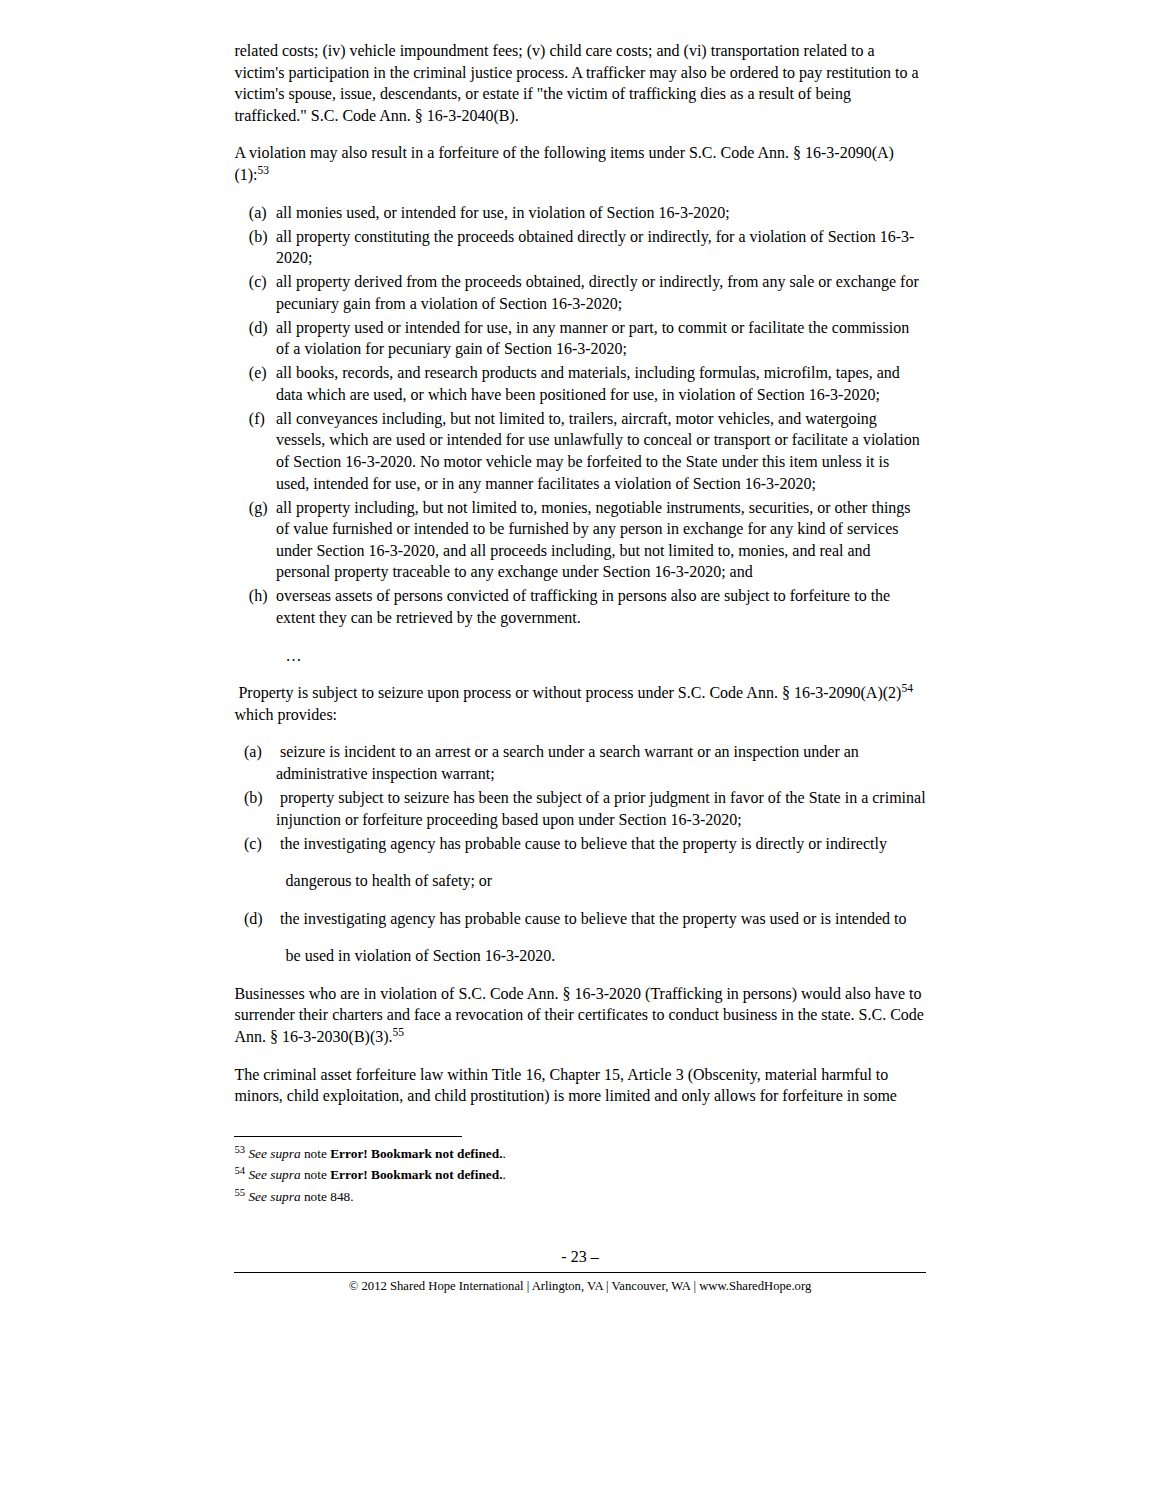related costs; (iv) vehicle impoundment fees; (v) child care costs; and (vi) transportation related to a victim's participation in the criminal justice process. A trafficker may also be ordered to pay restitution to a victim's spouse, issue, descendants, or estate if "the victim of trafficking dies as a result of being trafficked." S.C. Code Ann. § 16-3-2040(B).
A violation may also result in a forfeiture of the following items under S.C. Code Ann. § 16-3-2090(A)(1):53
(a) all monies used, or intended for use, in violation of Section 16-3-2020;
(b) all property constituting the proceeds obtained directly or indirectly, for a violation of Section 16-3-2020;
(c) all property derived from the proceeds obtained, directly or indirectly, from any sale or exchange for pecuniary gain from a violation of Section 16-3-2020;
(d) all property used or intended for use, in any manner or part, to commit or facilitate the commission of a violation for pecuniary gain of Section 16-3-2020;
(e) all books, records, and research products and materials, including formulas, microfilm, tapes, and data which are used, or which have been positioned for use, in violation of Section 16-3-2020;
(f) all conveyances including, but not limited to, trailers, aircraft, motor vehicles, and watergoing vessels, which are used or intended for use unlawfully to conceal or transport or facilitate a violation of Section 16-3-2020. No motor vehicle may be forfeited to the State under this item unless it is used, intended for use, or in any manner facilitates a violation of Section 16-3-2020;
(g) all property including, but not limited to, monies, negotiable instruments, securities, or other things of value furnished or intended to be furnished by any person in exchange for any kind of services under Section 16-3-2020, and all proceeds including, but not limited to, monies, and real and personal property traceable to any exchange under Section 16-3-2020; and
(h) overseas assets of persons convicted of trafficking in persons also are subject to forfeiture to the extent they can be retrieved by the government.
…
Property is subject to seizure upon process or without process under S.C. Code Ann. § 16-3-2090(A)(2)54 which provides:
(a) seizure is incident to an arrest or a search under a search warrant or an inspection under an administrative inspection warrant;
(b) property subject to seizure has been the subject of a prior judgment in favor of the State in a criminal injunction or forfeiture proceeding based upon under Section 16-3-2020;
(c) the investigating agency has probable cause to believe that the property is directly or indirectly
dangerous to health of safety; or
(d) the investigating agency has probable cause to believe that the property was used or is intended to
be used in violation of Section 16-3-2020.
Businesses who are in violation of S.C. Code Ann. § 16-3-2020 (Trafficking in persons) would also have to surrender their charters and face a revocation of their certificates to conduct business in the state. S.C. Code Ann. § 16-3-2030(B)(3).55
The criminal asset forfeiture law within Title 16, Chapter 15, Article 3 (Obscenity, material harmful to minors, child exploitation, and child prostitution) is more limited and only allows for forfeiture in some
53 See supra note Error! Bookmark not defined..
54 See supra note Error! Bookmark not defined..
55 See supra note 848.
- 23 –
© 2012 Shared Hope International | Arlington, VA | Vancouver, WA | www.SharedHope.org